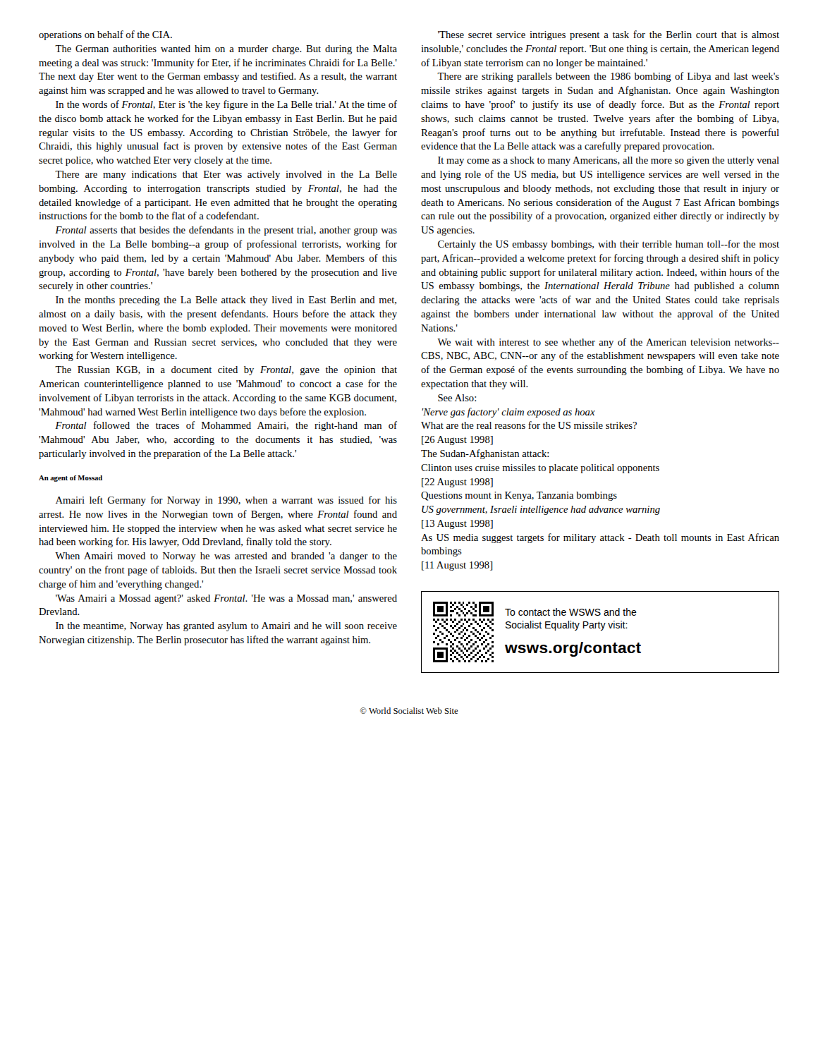operations on behalf of the CIA.
The German authorities wanted him on a murder charge. But during the Malta meeting a deal was struck: 'Immunity for Eter, if he incriminates Chraidi for La Belle.' The next day Eter went to the German embassy and testified. As a result, the warrant against him was scrapped and he was allowed to travel to Germany.
In the words of Frontal, Eter is 'the key figure in the La Belle trial.' At the time of the disco bomb attack he worked for the Libyan embassy in East Berlin. But he paid regular visits to the US embassy. According to Christian Ströbele, the lawyer for Chraidi, this highly unusual fact is proven by extensive notes of the East German secret police, who watched Eter very closely at the time.
There are many indications that Eter was actively involved in the La Belle bombing. According to interrogation transcripts studied by Frontal, he had the detailed knowledge of a participant. He even admitted that he brought the operating instructions for the bomb to the flat of a codefendant.
Frontal asserts that besides the defendants in the present trial, another group was involved in the La Belle bombing--a group of professional terrorists, working for anybody who paid them, led by a certain 'Mahmoud' Abu Jaber. Members of this group, according to Frontal, 'have barely been bothered by the prosecution and live securely in other countries.'
In the months preceding the La Belle attack they lived in East Berlin and met, almost on a daily basis, with the present defendants. Hours before the attack they moved to West Berlin, where the bomb exploded. Their movements were monitored by the East German and Russian secret services, who concluded that they were working for Western intelligence.
The Russian KGB, in a document cited by Frontal, gave the opinion that American counterintelligence planned to use 'Mahmoud' to concoct a case for the involvement of Libyan terrorists in the attack. According to the same KGB document, 'Mahmoud' had warned West Berlin intelligence two days before the explosion.
Frontal followed the traces of Mohammed Amairi, the right-hand man of 'Mahmoud' Abu Jaber, who, according to the documents it has studied, 'was particularly involved in the preparation of the La Belle attack.'
An agent of Mossad
Amairi left Germany for Norway in 1990, when a warrant was issued for his arrest. He now lives in the Norwegian town of Bergen, where Frontal found and interviewed him. He stopped the interview when he was asked what secret service he had been working for. His lawyer, Odd Drevland, finally told the story.
When Amairi moved to Norway he was arrested and branded 'a danger to the country' on the front page of tabloids. But then the Israeli secret service Mossad took charge of him and 'everything changed.'
'Was Amairi a Mossad agent?' asked Frontal. 'He was a Mossad man,' answered Drevland.
In the meantime, Norway has granted asylum to Amairi and he will soon receive Norwegian citizenship. The Berlin prosecutor has lifted the warrant against him.
'These secret service intrigues present a task for the Berlin court that is almost insoluble,' concludes the Frontal report. 'But one thing is certain, the American legend of Libyan state terrorism can no longer be maintained.'
There are striking parallels between the 1986 bombing of Libya and last week's missile strikes against targets in Sudan and Afghanistan. Once again Washington claims to have 'proof' to justify its use of deadly force. But as the Frontal report shows, such claims cannot be trusted. Twelve years after the bombing of Libya, Reagan's proof turns out to be anything but irrefutable. Instead there is powerful evidence that the La Belle attack was a carefully prepared provocation.
It may come as a shock to many Americans, all the more so given the utterly venal and lying role of the US media, but US intelligence services are well versed in the most unscrupulous and bloody methods, not excluding those that result in injury or death to Americans. No serious consideration of the August 7 East African bombings can rule out the possibility of a provocation, organized either directly or indirectly by US agencies.
Certainly the US embassy bombings, with their terrible human toll--for the most part, African--provided a welcome pretext for forcing through a desired shift in policy and obtaining public support for unilateral military action. Indeed, within hours of the US embassy bombings, the International Herald Tribune had published a column declaring the attacks were 'acts of war and the United States could take reprisals against the bombers under international law without the approval of the United Nations.'
We wait with interest to see whether any of the American television networks--CBS, NBC, ABC, CNN--or any of the establishment newspapers will even take note of the German exposé of the events surrounding the bombing of Libya. We have no expectation that they will.
See Also:
'Nerve gas factory' claim exposed as hoax
What are the real reasons for the US missile strikes?
[26 August 1998]
The Sudan-Afghanistan attack:
Clinton uses cruise missiles to placate political opponents
[22 August 1998]
Questions mount in Kenya, Tanzania bombings
US government, Israeli intelligence had advance warning
[13 August 1998]
As US media suggest targets for military attack - Death toll mounts in East African bombings
[11 August 1998]
To contact the WSWS and the
Socialist Equality Party visit:
wsws.org/contact
© World Socialist Web Site